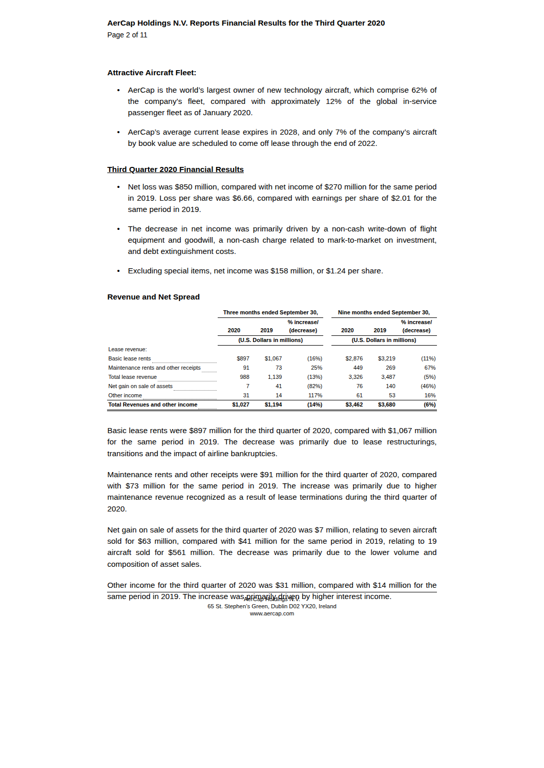AerCap Holdings N.V. Reports Financial Results for the Third Quarter 2020
Page 2 of 11
Attractive Aircraft Fleet:
AerCap is the world’s largest owner of new technology aircraft, which comprise 62% of the company’s fleet, compared with approximately 12% of the global in-service passenger fleet as of January 2020.
AerCap’s average current lease expires in 2028, and only 7% of the company’s aircraft by book value are scheduled to come off lease through the end of 2022.
Third Quarter 2020 Financial Results
Net loss was $850 million, compared with net income of $270 million for the same period in 2019. Loss per share was $6.66, compared with earnings per share of $2.01 for the same period in 2019.
The decrease in net income was primarily driven by a non-cash write-down of flight equipment and goodwill, a non-cash charge related to mark-to-market on investment, and debt extinguishment costs.
Excluding special items, net income was $158 million, or $1.24 per share.
Revenue and Net Spread
| | Three months ended September 30, | | Nine months ended September 30, |
| --- | --- | --- | --- |
| | 2020 | 2019 | % increase/ (decrease) | | 2020 | 2019 | % increase/ (decrease) |
| | (U.S. Dollars in millions) | | (U.S. Dollars in millions) |
| Lease revenue: | | | | | | | |
| Basic lease rents | $897 | $1,067 | (16%) | | $2,876 | $3,219 | (11%) |
| Maintenance rents and other receipts | 91 | 73 | 25% | | 449 | 269 | 67% |
| Total lease revenue | 988 | 1,139 | (13%) | | 3,326 | 3,487 | (5%) |
| Net gain on sale of assets | 7 | 41 | (82%) | | 76 | 140 | (46%) |
| Other income | 31 | 14 | 117% | | 61 | 53 | 16% |
| Total Revenues and other income | $1,027 | $1,194 | (14%) | | $3,462 | $3,680 | (6%) |
Basic lease rents were $897 million for the third quarter of 2020, compared with $1,067 million for the same period in 2019. The decrease was primarily due to lease restructurings, transitions and the impact of airline bankruptcies.
Maintenance rents and other receipts were $91 million for the third quarter of 2020, compared with $73 million for the same period in 2019. The increase was primarily due to higher maintenance revenue recognized as a result of lease terminations during the third quarter of 2020.
Net gain on sale of assets for the third quarter of 2020 was $7 million, relating to seven aircraft sold for $63 million, compared with $41 million for the same period in 2019, relating to 19 aircraft sold for $561 million. The decrease was primarily due to the lower volume and composition of asset sales.
Other income for the third quarter of 2020 was $31 million, compared with $14 million for the same period in 2019. The increase was primarily driven by higher interest income.
AerCap Holdings N.V.
65 St. Stephen’s Green, Dublin D02 YX20, Ireland
www.aercap.com